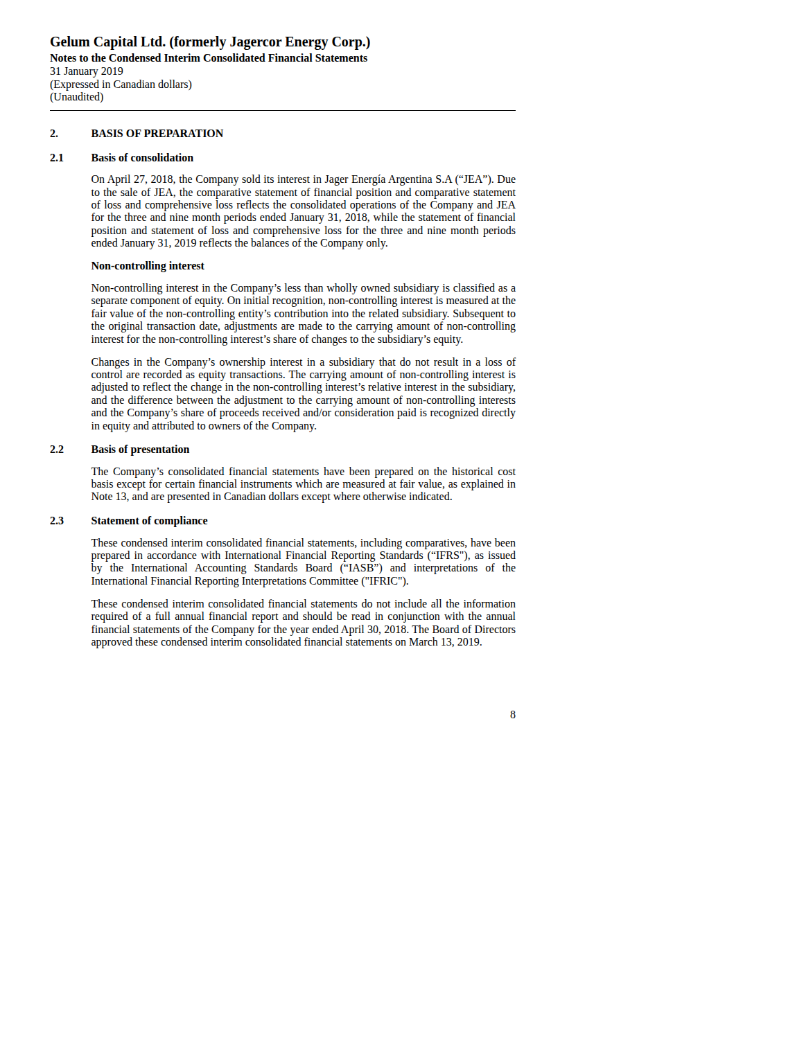Gelum Capital Ltd. (formerly Jagercor Energy Corp.)
Notes to the Condensed Interim Consolidated Financial Statements
31 January 2019
(Expressed in Canadian dollars)
(Unaudited)
2. BASIS OF PREPARATION
2.1 Basis of consolidation
On April 27, 2018, the Company sold its interest in Jager Energía Argentina S.A (“JEA”). Due to the sale of JEA, the comparative statement of financial position and comparative statement of loss and comprehensive loss reflects the consolidated operations of the Company and JEA for the three and nine month periods ended January 31, 2018, while the statement of financial position and statement of loss and comprehensive loss for the three and nine month periods ended January 31, 2019 reflects the balances of the Company only.
Non-controlling interest
Non-controlling interest in the Company’s less than wholly owned subsidiary is classified as a separate component of equity. On initial recognition, non-controlling interest is measured at the fair value of the non-controlling entity’s contribution into the related subsidiary. Subsequent to the original transaction date, adjustments are made to the carrying amount of non-controlling interest for the non-controlling interest’s share of changes to the subsidiary’s equity.
Changes in the Company’s ownership interest in a subsidiary that do not result in a loss of control are recorded as equity transactions. The carrying amount of non-controlling interest is adjusted to reflect the change in the non-controlling interest’s relative interest in the subsidiary, and the difference between the adjustment to the carrying amount of non-controlling interests and the Company’s share of proceeds received and/or consideration paid is recognized directly in equity and attributed to owners of the Company.
2.2 Basis of presentation
The Company’s consolidated financial statements have been prepared on the historical cost basis except for certain financial instruments which are measured at fair value, as explained in Note 13, and are presented in Canadian dollars except where otherwise indicated.
2.3 Statement of compliance
These condensed interim consolidated financial statements, including comparatives, have been prepared in accordance with International Financial Reporting Standards (“IFRS"), as issued by the International Accounting Standards Board (“IASB”) and interpretations of the International Financial Reporting Interpretations Committee ("IFRIC").
These condensed interim consolidated financial statements do not include all the information required of a full annual financial report and should be read in conjunction with the annual financial statements of the Company for the year ended April 30, 2018. The Board of Directors approved these condensed interim consolidated financial statements on March 13, 2019.
8